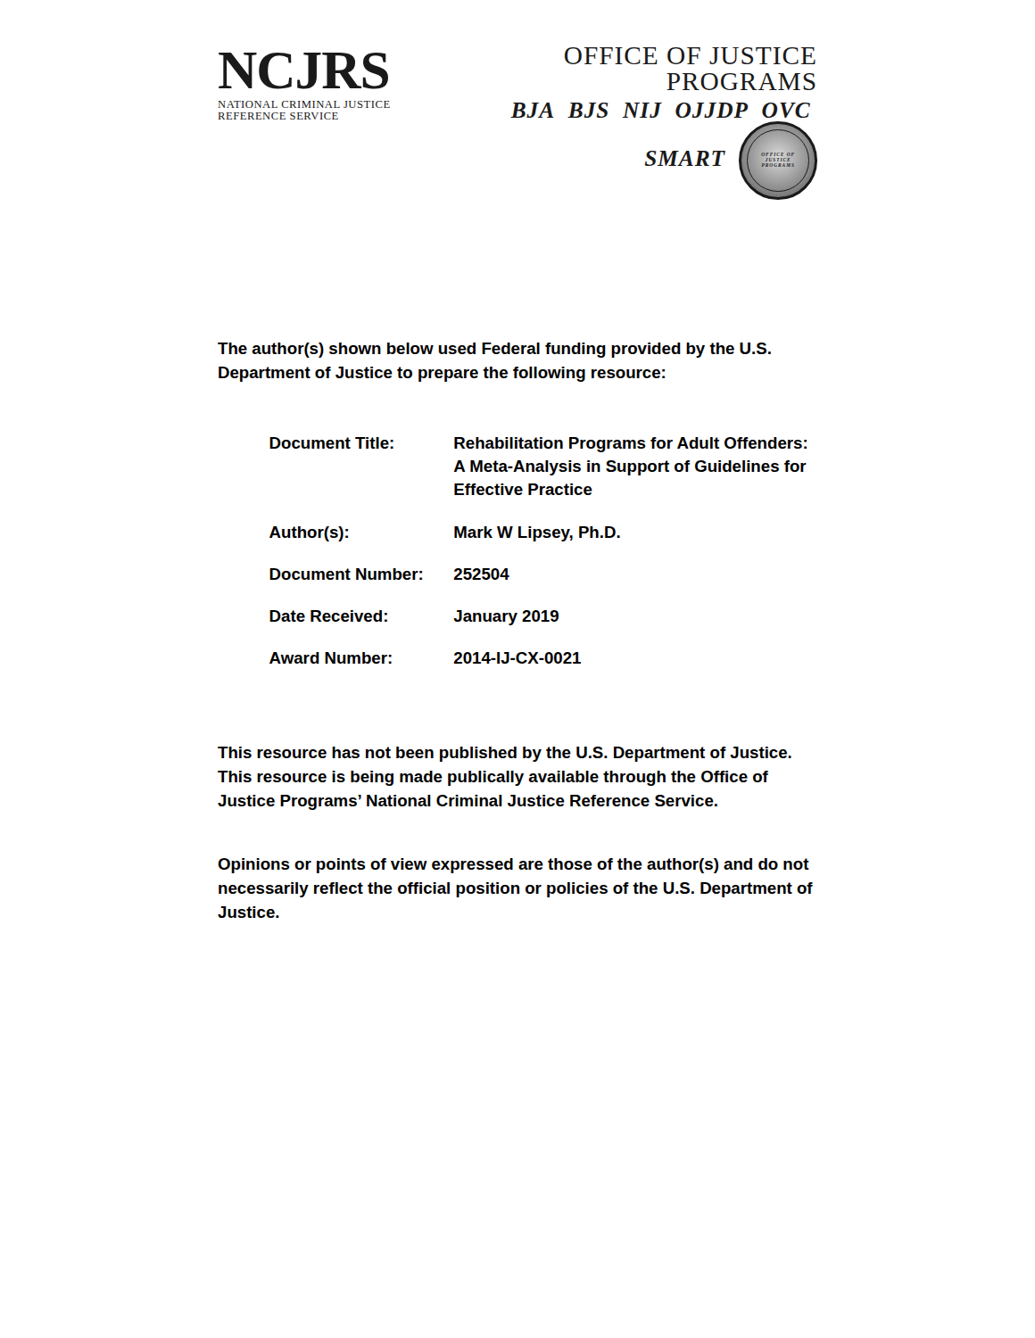NCJRS National Criminal Justice Reference Service
Office of Justice Programs
BJA BJS NIJ OJJDP OVC SMART OFFICE OF
JUSTICE
PROGRAMS
The author(s) shown below used Federal funding provided by the U.S. Department of Justice to prepare the following resource:
| Document Title: | Rehabilitation Programs for Adult Offenders: A Meta-Analysis in Support of Guidelines for Effective Practice |
| Author(s): | Mark W Lipsey, Ph.D. |
| Document Number: | 252504 |
| Date Received: | January 2019 |
| Award Number: | 2014-IJ-CX-0021 |
This resource has not been published by the U.S. Department of Justice. This resource is being made publically available through the Office of Justice Programs’ National Criminal Justice Reference Service.
Opinions or points of view expressed are those of the author(s) and do not necessarily reflect the official position or policies of the U.S. Department of Justice.